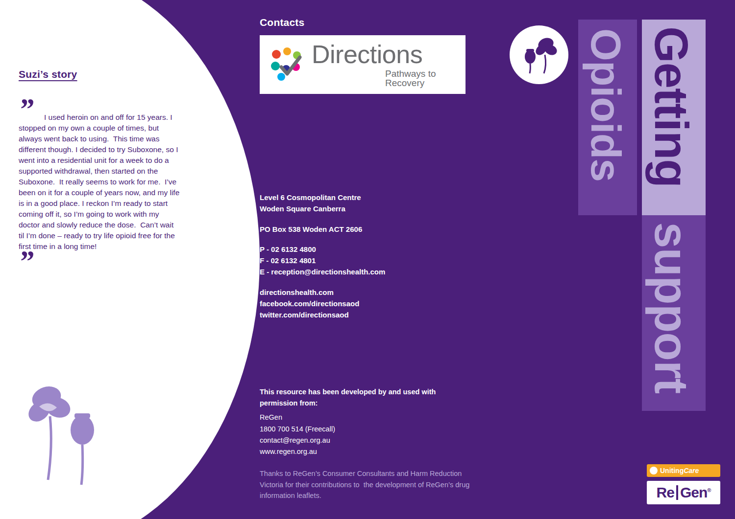Suzi’s story
”
I used heroin on and off for 15 years. I stopped on my own a couple of times, but always went back to using. This time was different though. I decided to try Suboxone, so I went into a residential unit for a week to do a supported withdrawal, then started on the Suboxone. It really seems to work for me. I’ve been on it for a couple of years now, and my life is in a good place. I reckon I’m ready to start coming off it, so I’m going to work with my doctor and slowly reduce the dose. Can’t wait til I’m done – ready to try life opioid free for the first time in a long time!
”
Contacts
Directions Pathways to Recovery
Level 6 Cosmopolitan Centre
Woden Square Canberra
PO Box 538 Woden ACT 2606
P - 02 6132 4800
F - 02 6132 4801
E - reception@directionshealth.com
directionshealth.com
facebook.com/directionsaod
twitter.com/directionsaod
This resource has been developed by and used with permission from:
ReGen
1800 700 514 (Freecall)
contact@regen.org.au
www.regen.org.au
Thanks to ReGen’s Consumer Consultants and Harm Reduction Victoria for their contributions to the development of ReGen’s drug information leaflets.
Opioids
Getting
support
UnitingCare
Re Gen®